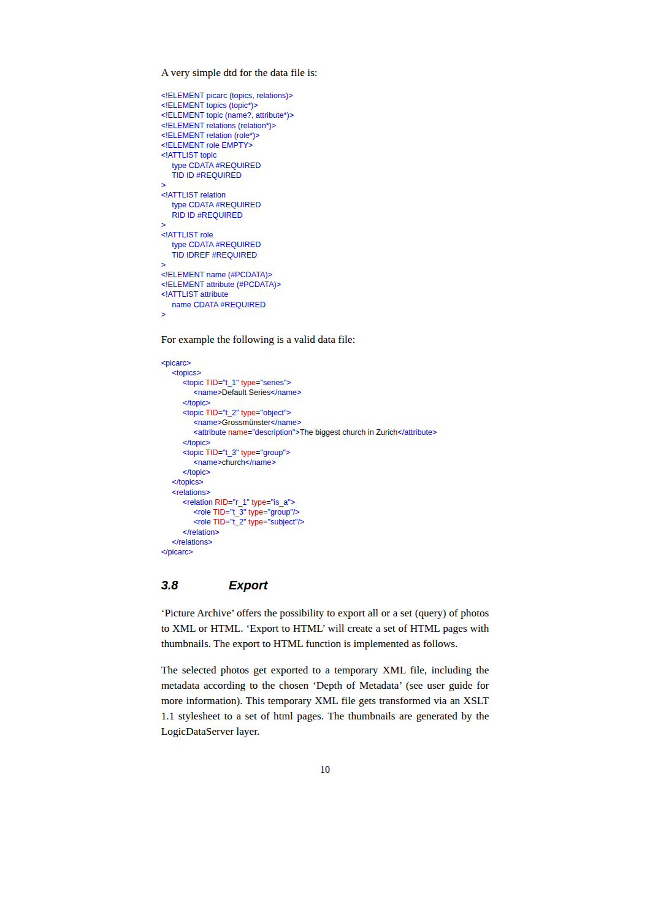A very simple dtd for the data file is:
<!ELEMENT picarc (topics, relations)> <!ELEMENT topics (topic*)> <!ELEMENT topic (name?, attribute*)> <!ELEMENT relations (relation*)> <!ELEMENT relation (role*)> <!ELEMENT role EMPTY> <!ATTLIST topic type CDATA #REQUIRED TID ID #REQUIRED > <!ATTLIST relation type CDATA #REQUIRED RID ID #REQUIRED > <!ATTLIST role type CDATA #REQUIRED TID IDREF #REQUIRED > <!ELEMENT name (#PCDATA)> <!ELEMENT attribute (#PCDATA)> <!ATTLIST attribute name CDATA #REQUIRED >
For example the following is a valid data file:
<picarc> <topics> <topic TID="t_1" type="series"> <name>Default Series</name> </topic> <topic TID="t_2" type="object"> <name>Grossmünster</name> <attribute name="description">The biggest church in Zurich</attribute> </topic> <topic TID="t_3" type="group"> <name>church</name> </topic> </topics> <relations> <relation RID="r_1" type="is_a"> <role TID="t_3" type="group"/> <role TID="t_2" type="subject"/> </relation> </relations> </picarc>
3.8 Export
‘Picture Archive’ offers the possibility to export all or a set (query) of photos to XML or HTML. ‘Export to HTML’ will create a set of HTML pages with thumbnails. The export to HTML function is implemented as follows.
The selected photos get exported to a temporary XML file, including the metadata according to the chosen ‘Depth of Metadata’ (see user guide for more information). This temporary XML file gets transformed via an XSLT 1.1 stylesheet to a set of html pages. The thumbnails are generated by the LogicDataServer layer.
10